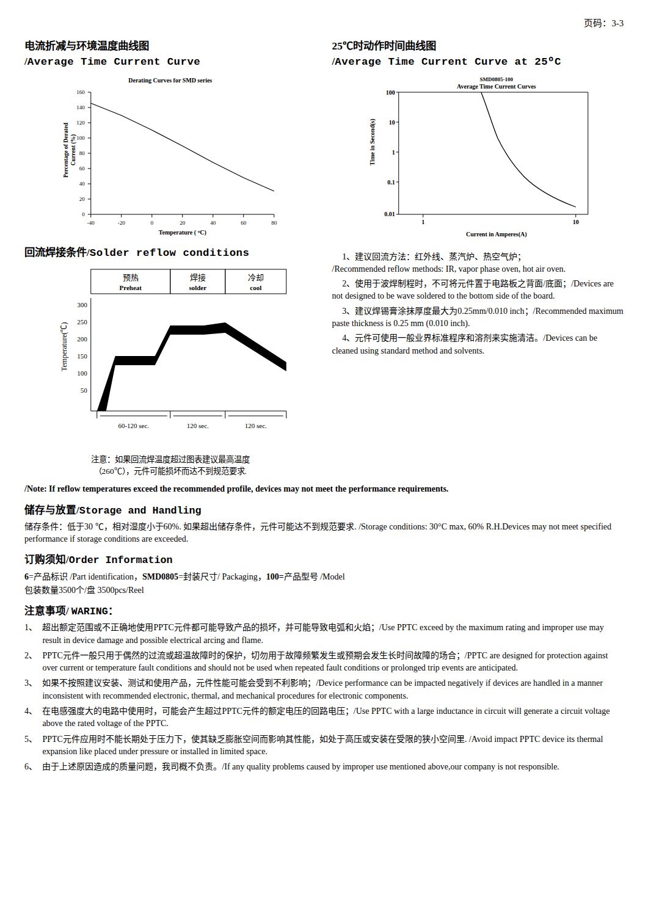页码：3-3
电流折减与环境温度曲线图
/Average Time Current Curve
Derating Curves for SMD series 160 140 120 100 80 60 40 20 0 -40 -20 0 20 40 60 80 Temperature ( oC) Percentage of Derated Current (%)
回流焊接条件/Solder reflow conditions
预热 Preheat 焊接 solder 冷却 cool 300 250 200 150 100 50 Temperature(℃) 60-120 sec. 120 sec. 120 sec.
注意：如果回流焊温度超过图表建议最高温度
（260℃），元件可能损坏而达不到规范要求.
25℃时动作时间曲线图
/Average Time Current Curve at 25ºC
SMD0805-100 Average Time Current Curves 100 10 1 0.1 0.01 Time in Second(s) 1 10 Current in Amperes(A)
1、建议回流方法：红外线、蒸汽炉、热空气炉；
/Recommended reflow methods: IR, vapor phase oven, hot air oven.
2、使用于波焊制程时，不可将元件置于电路板之背面/底面；/Devices are not designed to be wave soldered to the bottom side of the board.
3、建议焊锡膏涂抹厚度最大为0.25mm/0.010 inch；/Recommended maximum paste thickness is 0.25 mm (0.010 inch).
4、元件可使用一般业界标准程序和溶剂来实施清洁。/Devices can be cleaned using standard method and solvents.
/Note: If reflow temperatures exceed the recommended profile, devices may not meet the performance requirements.
储存与放置/Storage and Handling
储存条件：低于30 ℃，相对湿度小于60%. 如果超出储存条件，元件可能达不到规范要求. /Storage conditions: 30°C max, 60% R.H.Devices may not meet specified performance if storage conditions are exceeded.
订购须知/Order Information
6=产品标识 /Part identification，SMD0805=封装尺寸/ Packaging，100=产品型号 /Model
包装数量3500个/盘 3500pcs/Reel
注意事项/ WARING：
超出额定范围或不正确地使用PPTC元件都可能导致产品的损坏，并可能导致电弧和火焰；/Use PPTC exceed by the maximum rating and improper use may result in device damage and possible electrical arcing and flame.
PPTC元件一般只用于偶然的过流或超温故障时的保护，切勿用于故障频繁发生或预期会发生长时间故障的场合；/PPTC are designed for protection against over current or temperature fault conditions and should not be used when repeated fault conditions or prolonged trip events are anticipated.
如果不按照建议安装、测试和使用产品，元件性能可能会受到不利影响；/Device performance can be impacted negatively if devices are handled in a manner inconsistent with recommended electronic, thermal, and mechanical procedures for electronic components.
在电感强度大的电路中使用时，可能会产生超过PPTC元件的额定电压的回路电压；/Use PPTC with a large inductance in circuit will generate a circuit voltage above the rated voltage of the PPTC.
PPTC元件应用时不能长期处于压力下，使其缺乏膨胀空间而影响其性能，如处于高压或安装在受限的狭小空间里. /Avoid impact PPTC device its thermal expansion like placed under pressure or installed in limited space.
由于上述原因造成的质量问题，我司概不负责。/If any quality problems caused by improper use mentioned above,our company is not responsible.